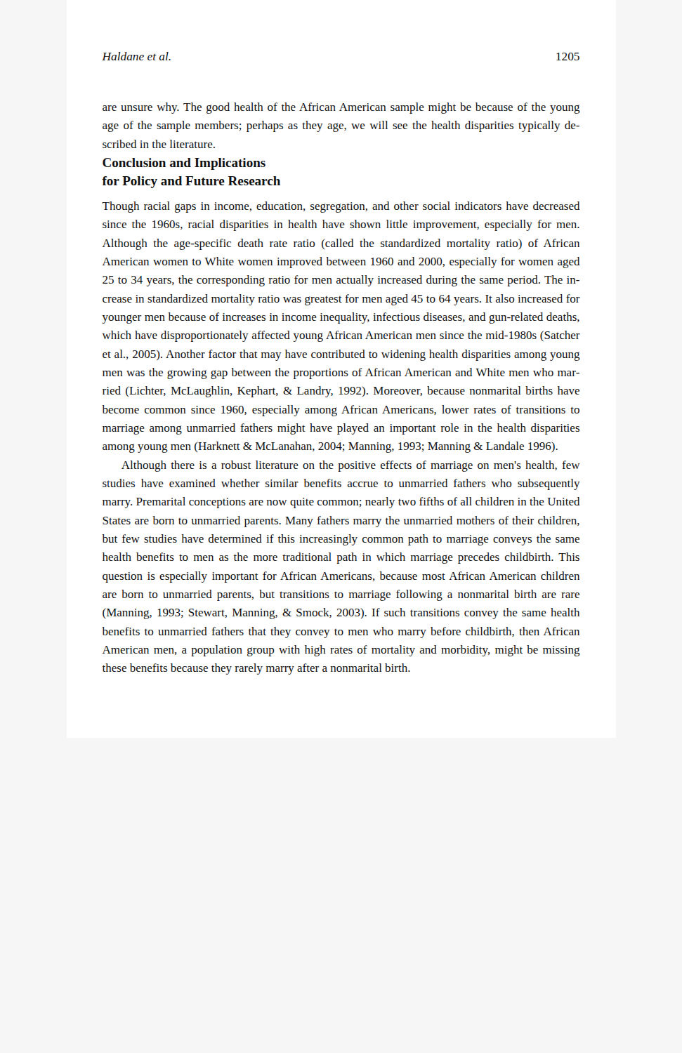Haldane et al. 1205
are unsure why. The good health of the African American sample might be because of the young age of the sample members; perhaps as they age, we will see the health disparities typically described in the literature.
Conclusion and Implications
for Policy and Future Research
Though racial gaps in income, education, segregation, and other social indicators have decreased since the 1960s, racial disparities in health have shown little improvement, especially for men. Although the age-specific death rate ratio (called the standardized mortality ratio) of African American women to White women improved between 1960 and 2000, especially for women aged 25 to 34 years, the corresponding ratio for men actually increased during the same period. The increase in standardized mortality ratio was greatest for men aged 45 to 64 years. It also increased for younger men because of increases in income inequality, infectious diseases, and gun-related deaths, which have disproportionately affected young African American men since the mid-1980s (Satcher et al., 2005). Another factor that may have contributed to widening health disparities among young men was the growing gap between the proportions of African American and White men who married (Lichter, McLaughlin, Kephart, & Landry, 1992). Moreover, because nonmarital births have become common since 1960, especially among African Americans, lower rates of transitions to marriage among unmarried fathers might have played an important role in the health disparities among young men (Harknett & McLanahan, 2004; Manning, 1993; Manning & Landale 1996).
Although there is a robust literature on the positive effects of marriage on men's health, few studies have examined whether similar benefits accrue to unmarried fathers who subsequently marry. Premarital conceptions are now quite common; nearly two fifths of all children in the United States are born to unmarried parents. Many fathers marry the unmarried mothers of their children, but few studies have determined if this increasingly common path to marriage conveys the same health benefits to men as the more traditional path in which marriage precedes childbirth. This question is especially important for African Americans, because most African American children are born to unmarried parents, but transitions to marriage following a nonmarital birth are rare (Manning, 1993; Stewart, Manning, & Smock, 2003). If such transitions convey the same health benefits to unmarried fathers that they convey to men who marry before childbirth, then African American men, a population group with high rates of mortality and morbidity, might be missing these benefits because they rarely marry after a nonmarital birth.